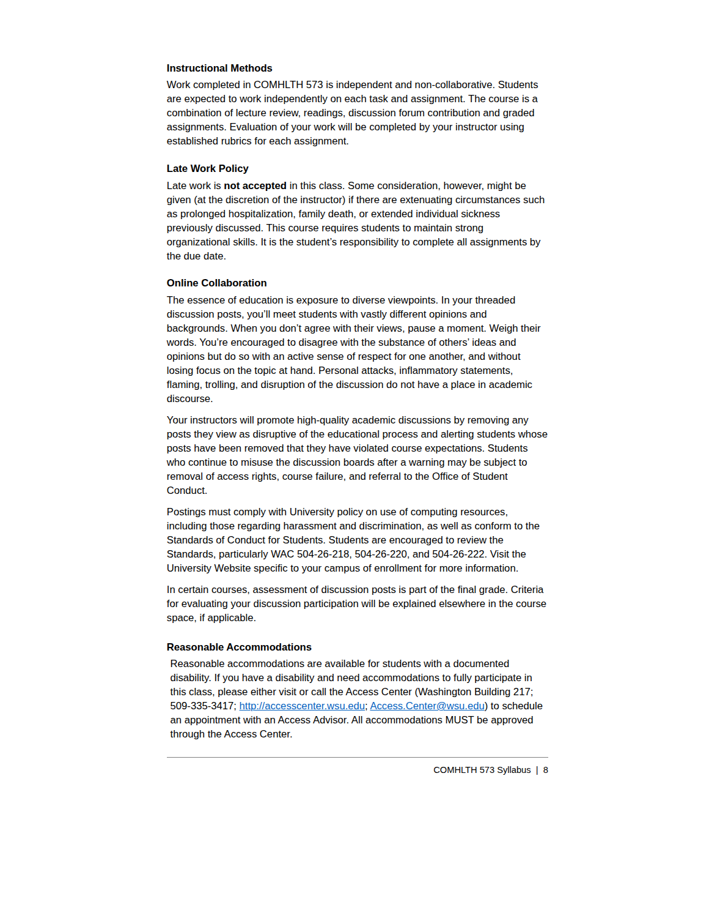Instructional Methods
Work completed in COMHLTH 573 is independent and non-collaborative. Students are expected to work independently on each task and assignment. The course is a combination of lecture review, readings, discussion forum contribution and graded assignments. Evaluation of your work will be completed by your instructor using established rubrics for each assignment.
Late Work Policy
Late work is not accepted in this class. Some consideration, however, might be given (at the discretion of the instructor) if there are extenuating circumstances such as prolonged hospitalization, family death, or extended individual sickness previously discussed. This course requires students to maintain strong organizational skills. It is the student’s responsibility to complete all assignments by the due date.
Online Collaboration
The essence of education is exposure to diverse viewpoints. In your threaded discussion posts, you’ll meet students with vastly different opinions and backgrounds. When you don’t agree with their views, pause a moment. Weigh their words. You’re encouraged to disagree with the substance of others’ ideas and opinions but do so with an active sense of respect for one another, and without losing focus on the topic at hand. Personal attacks, inflammatory statements, flaming, trolling, and disruption of the discussion do not have a place in academic discourse.
Your instructors will promote high-quality academic discussions by removing any posts they view as disruptive of the educational process and alerting students whose posts have been removed that they have violated course expectations. Students who continue to misuse the discussion boards after a warning may be subject to removal of access rights, course failure, and referral to the Office of Student Conduct.
Postings must comply with University policy on use of computing resources, including those regarding harassment and discrimination, as well as conform to the Standards of Conduct for Students. Students are encouraged to review the Standards, particularly WAC 504-26-218, 504-26-220, and 504-26-222. Visit the University Website specific to your campus of enrollment for more information.
In certain courses, assessment of discussion posts is part of the final grade. Criteria for evaluating your discussion participation will be explained elsewhere in the course space, if applicable.
Reasonable Accommodations
Reasonable accommodations are available for students with a documented disability. If you have a disability and need accommodations to fully participate in this class, please either visit or call the Access Center (Washington Building 217; 509-335-3417; http://accesscenter.wsu.edu; Access.Center@wsu.edu) to schedule an appointment with an Access Advisor. All accommodations MUST be approved through the Access Center.
COMHLTH 573 Syllabus | 8